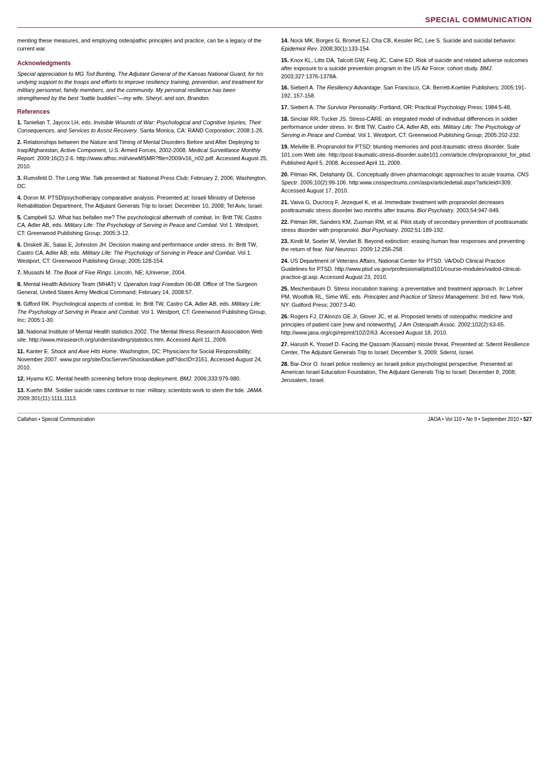Special Communication
menting these measures, and employing osteopathic principles and practice, can be a legacy of the current war.
Acknowledgments
Special appreciation to MG Tod Bunting, The Adjutant General of the Kansas National Guard, for his undying support to the troops and efforts to improve resiliency training, prevention, and treatment for military personnel, family members, and the community. My personal resilience has been strengthened by the best “battle buddies”—my wife, Sheryl, and son, Brandon.
References
1. Tanielian T, Jaycox LH, eds. Invisible Wounds of War: Psychological and Cognitive Injuries, Their Consequences, and Services to Assist Recovery. Santa Monica, CA: RAND Corporation; 2008:1-26.
2. Relationships between the Nature and Timing of Mental Disorders Before and After Deploying to Iraq/Afghanistan, Active Component, U.S. Armed Forces, 2002-2008. Medical Surveillance Monthly Report. 2009;16(2):2-6. http://www.afhsc.mil/viewMSMR?file=2009/v16_n02.pdf. Accessed August 25, 2010.
3. Rumsfeld D. The Long War. Talk presented at: National Press Club; February 2, 2006; Washington, DC.
4. Doron M. PTSD/psychotherapy comparative analysis. Presented at: Israeli Ministry of Defense Rehabilitation Department, The Adjutant Generals Trip to Israel; December 10, 2008; Tel Aviv, Israel.
5. Campbell SJ. What has befallen me? The psychological aftermath of combat. In: Britt TW, Castro CA, Adler AB, eds. Military Life: The Psychology of Serving in Peace and Combat. Vol 1. Westport, CT: Greenwood Publishing Group; 2005:3-12.
6. Driskell JE, Salas E, Johnston JH. Decision making and performance under stress. In: Britt TW, Castro CA, Adler AB, eds. Military Life: The Psychology of Serving in Peace and Combat. Vol 1. Westport, CT: Greenwood Publishing Group; 2005:128-154.
7. Musashi M. The Book of Five Rings. Lincoln, NE; iUniverse; 2004.
8. Mental Health Advisory Team (MHAT) V. Operation Iraqi Freedom 06-08. Office of The Surgeon General, United States Army Medical Command; February 14, 2008:57.
9. Gifford RK. Psychological aspects of combat. In: Britt TW, Castro CA, Adler AB, eds. Military Life: The Psychology of Serving in Peace and Combat. Vol 1. Westport, CT: Greenwood Publishing Group, Inc; 2005:1-30.
10. National Institute of Mental Health statistics 2002. The Mental Illness Research Association Web site. http://www.mirasearch.org/understanding/statistics.htm. Accessed April 11, 2009.
11. Kanter E. Shock and Awe Hits Home. Washington, DC: Physicians for Social Responsibility; November 2007. www.psr.org/site/DocServer/ShockandAwe.pdf?docID=3161. Accessed August 24, 2010.
12. Hyams KC. Mental health screening before troop deployment. BMJ. 2006;333:979-980.
13. Kuehn BM. Soldier suicide rates continue to rise: military, scientists work to stem the tide. JAMA. 2009;301(11):1111,1113.
14. Nock MK, Borges G, Bromet EJ, Cha CB, Kessler RC, Lee S. Suicide and suicidal behavior. Epidemiol Rev. 2008;30(1):133-154.
15. Knox KL, Litts DA, Talcott GW, Feig JC, Caine ED. Risk of suicide and related adverse outcomes after exposure to a suicide prevention program in the US Air Force: cohort study. BMJ. 2003;327:1376-1378A.
16. Siebert A. The Resiliency Advantage. San Francisco, CA: Berrett-Koehler Publishers; 2005:191-192, 157-158.
17. Siebert A. The Survivor Personality. Portland, OR: Practical Psychology Press; 1984:5-48.
18. Sinclair RR, Tucker JS. Stress-CARE: an integrated model of individual differences in soldier performance under stress. In: Britt TW, Castro CA, Adler AB, eds. Military Life: The Psychology of Serving in Peace and Combat. Vol 1. Westport, CT: Greenwood Publishing Group; 2005:202-232.
19. Melville B. Propranolol for PTSD: blunting memories and post-traumatic stress disorder. Suite 101.com Web site. http://post-traumatic-stress-disorder.suite101.com/article.cfm/propranolol_for_ptsd. Published April 5, 2008. Accessed April 11, 2009.
20. Pitman RK, Delahanty DL. Conceptually driven pharmacologic approaches to acute trauma. CNS Spectr. 2005;10(2):99-106. http:www.cnsspectrums.com/aspx/articledetail.aspx?articleid=309. Accessed August 17, 2010.
21. Vaiva G, Ducrocq F, Jezequel K, et al. Immediate treatment with propranolol decreases posttraumatic stress disorder two months after trauma. Biol Psychiatry. 2003;54:947-949.
22. Pitman RK, Sanders KM, Zusman RM, et al. Pilot study of secondary prevention of posttraumatic stress disorder with propranolol. Biol Psychiatry. 2002;51:189-192.
23. Kindt M, Soeter M, Vervliet B. Beyond extinction: erasing human fear responses and preventing the return of fear. Nat Neurosci. 2009:12:256-258.
24. US Department of Veterans Affairs, National Center for PTSD. VA/DoD Clinical Practice Guidelines for PTSD. http://www.ptsd.va.gov/professional/ptsd101/course-modules/vadod-clinical-practice-gl.asp. Accessed August 23, 2010.
25. Meichenbaum D. Stress inoculation training: a preventative and treatment approach. In: Lehrer PM, Woolfolk RL, Sime WE, eds. Principles and Practice of Stress Management. 3rd ed. New York, NY: Guilford Press; 2007:3-40.
26. Rogers FJ, D’Alonzo GE Jr, Glover JC, et al. Proposed tenets of osteopathic medicine and principles of patient care [new and noteworthy]. J Am Osteopath Assoc. 2002;102(2):63-65. http://www.jaoa.org/cgi/reprint/102/2/63. Accessed August 18, 2010.
27. Harush K, Yossef D. Facing the Qassam (Kassam) missle threat. Presented at: Sderot Resilience Center, The Adjutant Generals Trip to Israel; December 9, 2009; Sderot, Israel.
28. Bar-Dror O. Israel police resiliency an Israeli police psychologist perspective. Presented at: American Israel Education Foundation, The Adjutant Generals Trip to Israel; December 8, 2008; Jerusalem, Israel.
Callahan • Special Communication
JAOA • Vol 110 • No 9 • September 2010 • 527